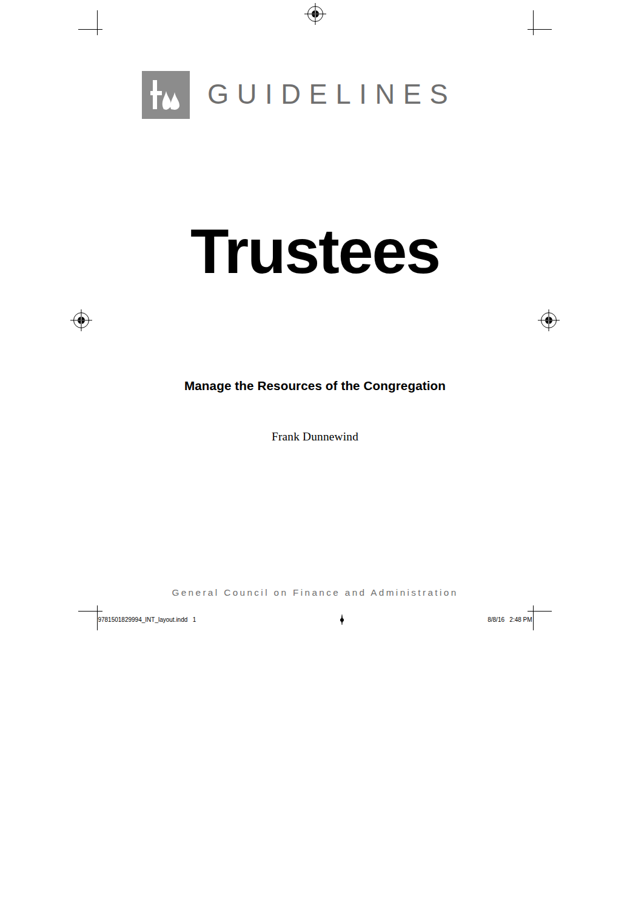GUIDELINES
Trustees
Manage the Resources of the Congregation
Frank Dunnewind
General Council on Finance and Administration
9781501829994_INT_layout.indd 1
8/8/16 2:48 PM